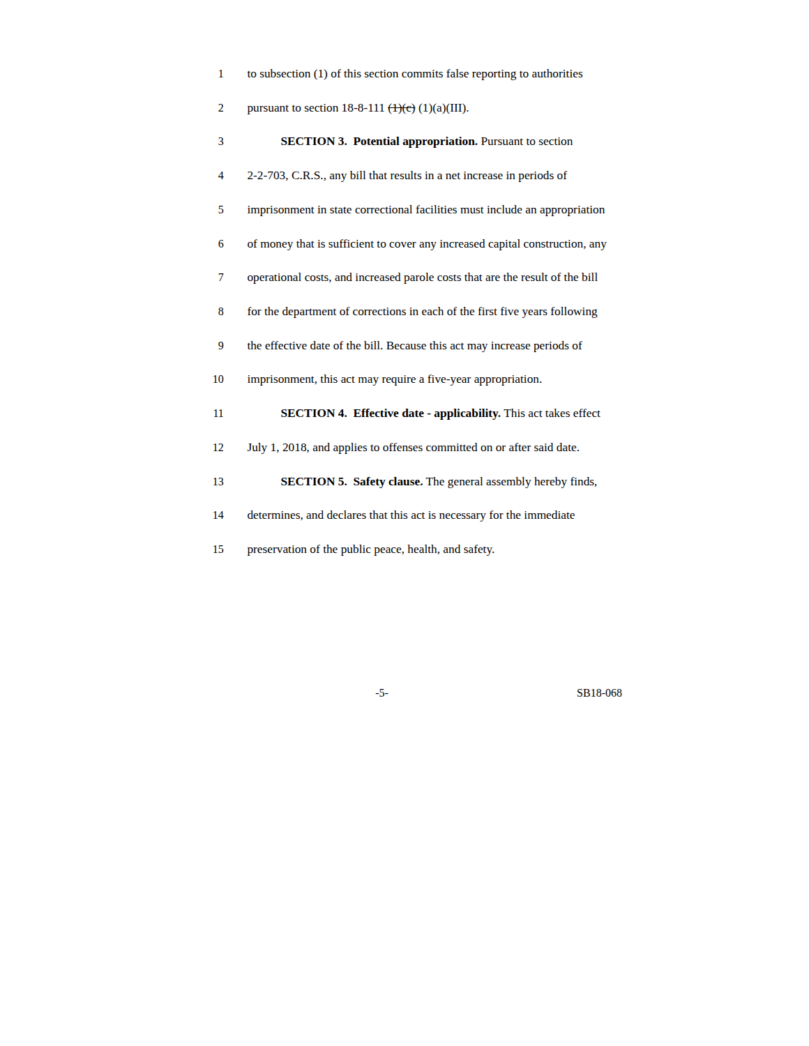1
to subsection (1) of this section commits false reporting to authorities
2
pursuant to section 18-8-111 (1)(c) (1)(a)(III).
3
SECTION 3. Potential appropriation. Pursuant to section
4
2-2-703, C.R.S., any bill that results in a net increase in periods of
5
imprisonment in state correctional facilities must include an appropriation
6
of money that is sufficient to cover any increased capital construction, any
7
operational costs, and increased parole costs that are the result of the bill
8
for the department of corrections in each of the first five years following
9
the effective date of the bill. Because this act may increase periods of
10
imprisonment, this act may require a five-year appropriation.
11
SECTION 4. Effective date - applicability. This act takes effect
12
July 1, 2018, and applies to offenses committed on or after said date.
13
SECTION 5. Safety clause. The general assembly hereby finds,
14
determines, and declares that this act is necessary for the immediate
15
preservation of the public peace, health, and safety.
-5-
SB18-068